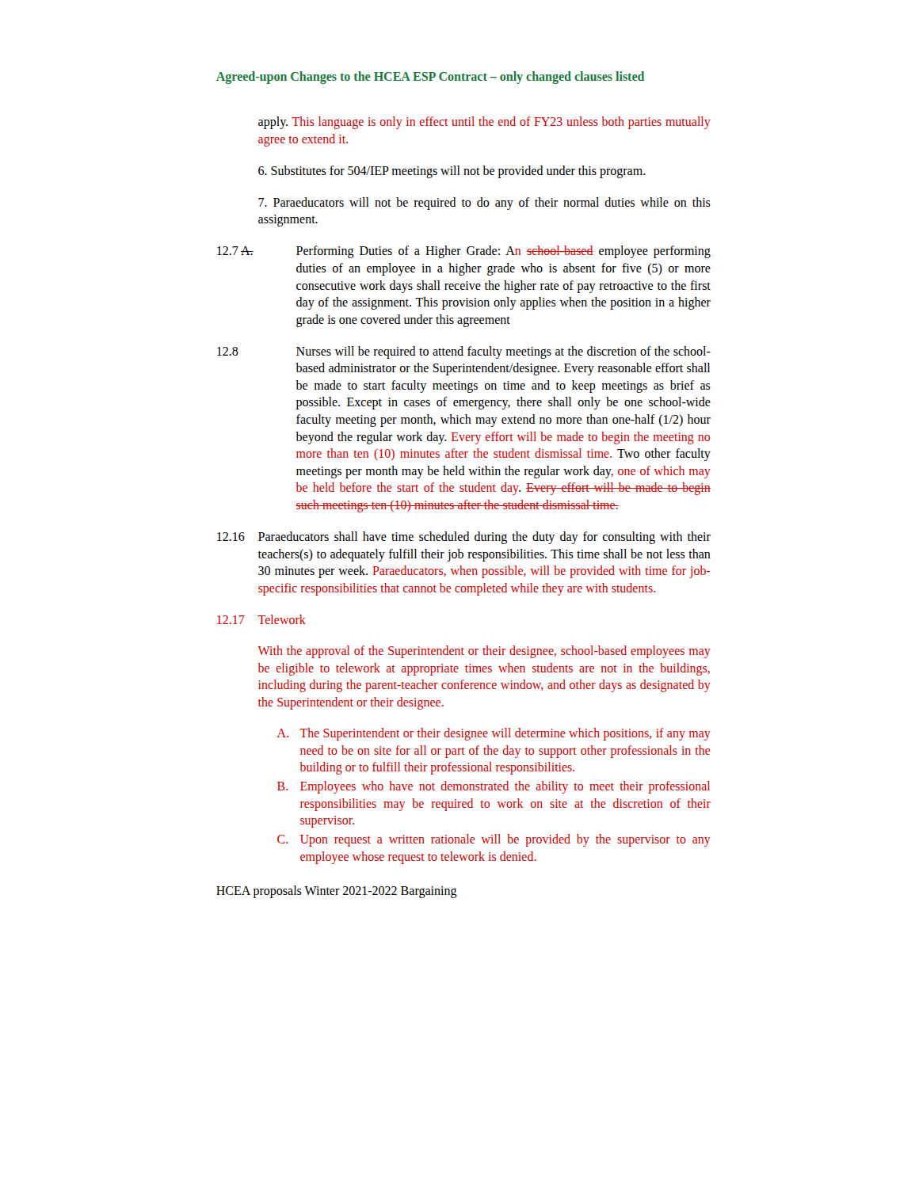Agreed-upon Changes to the HCEA ESP Contract – only changed clauses listed
apply. This language is only in effect until the end of FY23 unless both parties mutually agree to extend it.
6. Substitutes for 504/IEP meetings will not be provided under this program.
7. Paraeducators will not be required to do any of their normal duties while on this assignment.
12.7 A.
Performing Duties of a Higher Grade: An school-based employee performing duties of an employee in a higher grade who is absent for five (5) or more consecutive work days shall receive the higher rate of pay retroactive to the first day of the assignment. This provision only applies when the position in a higher grade is one covered under this agreement
12.8
Nurses will be required to attend faculty meetings at the discretion of the school-based administrator or the Superintendent/designee. Every reasonable effort shall be made to start faculty meetings on time and to keep meetings as brief as possible. Except in cases of emergency, there shall only be one school-wide faculty meeting per month, which may extend no more than one-half (1/2) hour beyond the regular work day. Every effort will be made to begin the meeting no more than ten (10) minutes after the student dismissal time. Two other faculty meetings per month may be held within the regular work day, one of which may be held before the start of the student day. Every effort will be made to begin such meetings ten (10) minutes after the student dismissal time.
12.16 Paraeducators shall have time scheduled during the duty day for consulting with their teachers(s) to adequately fulfill their job responsibilities. This time shall be not less than 30 minutes per week. Paraeducators, when possible, will be provided with time for job-specific responsibilities that cannot be completed while they are with students.
12.17 Telework
With the approval of the Superintendent or their designee, school-based employees may be eligible to telework at appropriate times when students are not in the buildings, including during the parent-teacher conference window, and other days as designated by the Superintendent or their designee.
A. The Superintendent or their designee will determine which positions, if any may need to be on site for all or part of the day to support other professionals in the building or to fulfill their professional responsibilities.
B. Employees who have not demonstrated the ability to meet their professional responsibilities may be required to work on site at the discretion of their supervisor.
C. Upon request a written rationale will be provided by the supervisor to any employee whose request to telework is denied.
HCEA proposals Winter 2021-2022 Bargaining